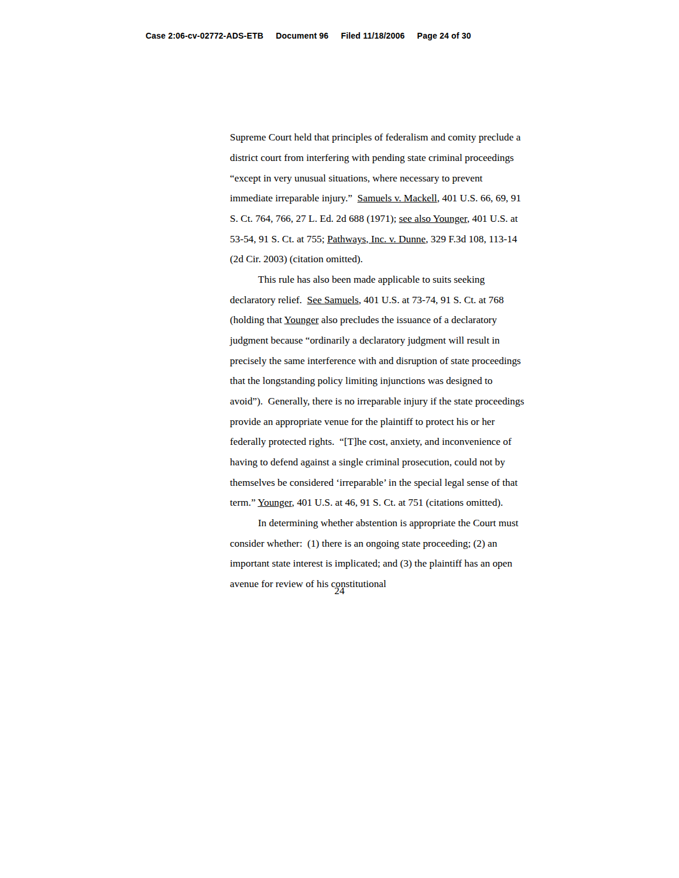Case 2:06-cv-02772-ADS-ETB Document 96 Filed 11/18/2006 Page 24 of 30
Supreme Court held that principles of federalism and comity preclude a district court from interfering with pending state criminal proceedings “except in very unusual situations, where necessary to prevent immediate irreparable injury.” Samuels v. Mackell, 401 U.S. 66, 69, 91 S. Ct. 764, 766, 27 L. Ed. 2d 688 (1971); see also Younger, 401 U.S. at 53-54, 91 S. Ct. at 755; Pathways, Inc. v. Dunne, 329 F.3d 108, 113-14 (2d Cir. 2003) (citation omitted).
This rule has also been made applicable to suits seeking declaratory relief. See Samuels, 401 U.S. at 73-74, 91 S. Ct. at 768 (holding that Younger also precludes the issuance of a declaratory judgment because “ordinarily a declaratory judgment will result in precisely the same interference with and disruption of state proceedings that the longstanding policy limiting injunctions was designed to avoid”). Generally, there is no irreparable injury if the state proceedings provide an appropriate venue for the plaintiff to protect his or her federally protected rights. “[T]he cost, anxiety, and inconvenience of having to defend against a single criminal prosecution, could not by themselves be considered ‘irreparable’ in the special legal sense of that term.” Younger, 401 U.S. at 46, 91 S. Ct. at 751 (citations omitted).
In determining whether abstention is appropriate the Court must consider whether: (1) there is an ongoing state proceeding; (2) an important state interest is implicated; and (3) the plaintiff has an open avenue for review of his constitutional
24